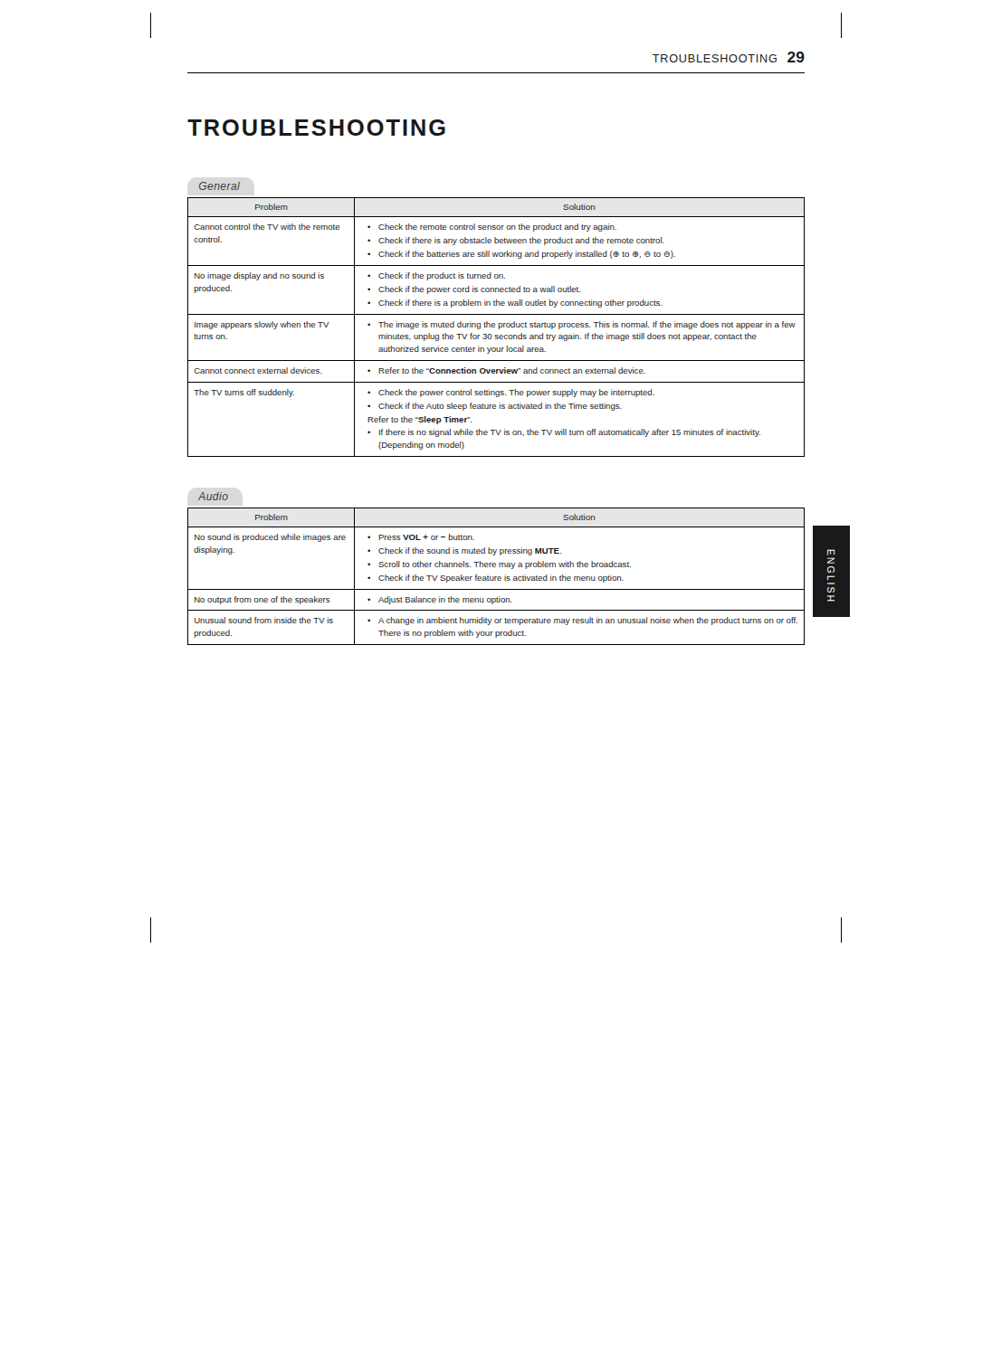TROUBLESHOOTING29
TROUBLESHOOTING
General
| Problem | Solution |
| --- | --- |
| Cannot control the TV with the remote control. | Check the remote control sensor on the product and try again. Check if there is any obstacle between the product and the remote control. Check if the batteries are still working and properly installed ( ⊕ to ⊕ , ⊖ to ⊖ ). |
| No image display and no sound is produced. | Check if the product is turned on. Check if the power cord is connected to a wall outlet. Check if there is a problem in the wall outlet by connecting other products. |
| Image appears slowly when the TV turns on. | The image is muted during the product startup process. This is normal. If the image does not appear in a few minutes, unplug the TV for 30 seconds and try again. If the image still does not appear, contact the authorized service center in your local area. |
| Cannot connect external devices. | Refer to the “ Connection Overview ” and connect an external device. |
| The TV turns off suddenly. | Check the power control settings. The power supply may be interrupted. Check if the Auto sleep feature is activated in the Time settings. Refer to the “ Sleep Timer ”. If there is no signal while the TV is on, the TV will turn off automatically after 15 minutes of inactivity. (Depending on model) |
Audio
| Problem | Solution |
| --- | --- |
| No sound is produced while images are displaying. | Press VOL + or − button. Check if the sound is muted by pressing MUTE . Scroll to other channels. There may a problem with the broadcast. Check if the TV Speaker feature is activated in the menu option. |
| No output from one of the speakers | Adjust Balance in the menu option. |
| Unusual sound from inside the TV is produced. | A change in ambient humidity or temperature may result in an unusual noise when the product turns on or off. There is no problem with your product. |
ENGLISH